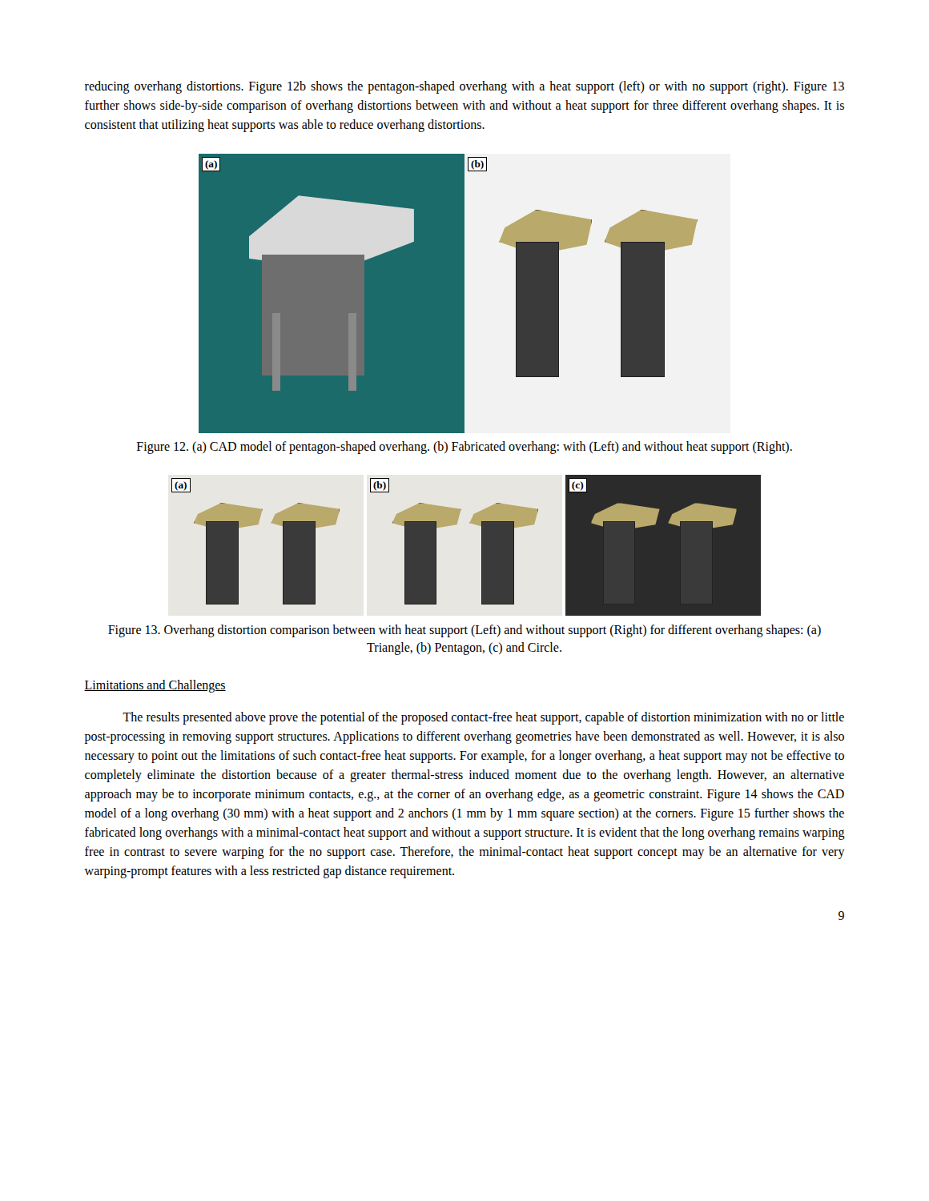reducing overhang distortions. Figure 12b shows the pentagon-shaped overhang with a heat support (left) or with no support (right). Figure 13 further shows side-by-side comparison of overhang distortions between with and without a heat support for three different overhang shapes. It is consistent that utilizing heat supports was able to reduce overhang distortions.
(a)
(b)
Figure 12. (a) CAD model of pentagon-shaped overhang. (b) Fabricated overhang: with (Left) and without heat support (Right).
(a)
(b)
(c)
Figure 13. Overhang distortion comparison between with heat support (Left) and without support (Right) for different overhang shapes: (a) Triangle, (b) Pentagon, (c) and Circle.
Limitations and Challenges
The results presented above prove the potential of the proposed contact-free heat support, capable of distortion minimization with no or little post-processing in removing support structures. Applications to different overhang geometries have been demonstrated as well. However, it is also necessary to point out the limitations of such contact-free heat supports. For example, for a longer overhang, a heat support may not be effective to completely eliminate the distortion because of a greater thermal-stress induced moment due to the overhang length. However, an alternative approach may be to incorporate minimum contacts, e.g., at the corner of an overhang edge, as a geometric constraint. Figure 14 shows the CAD model of a long overhang (30 mm) with a heat support and 2 anchors (1 mm by 1 mm square section) at the corners. Figure 15 further shows the fabricated long overhangs with a minimal-contact heat support and without a support structure. It is evident that the long overhang remains warping free in contrast to severe warping for the no support case. Therefore, the minimal-contact heat support concept may be an alternative for very warping-prompt features with a less restricted gap distance requirement.
9